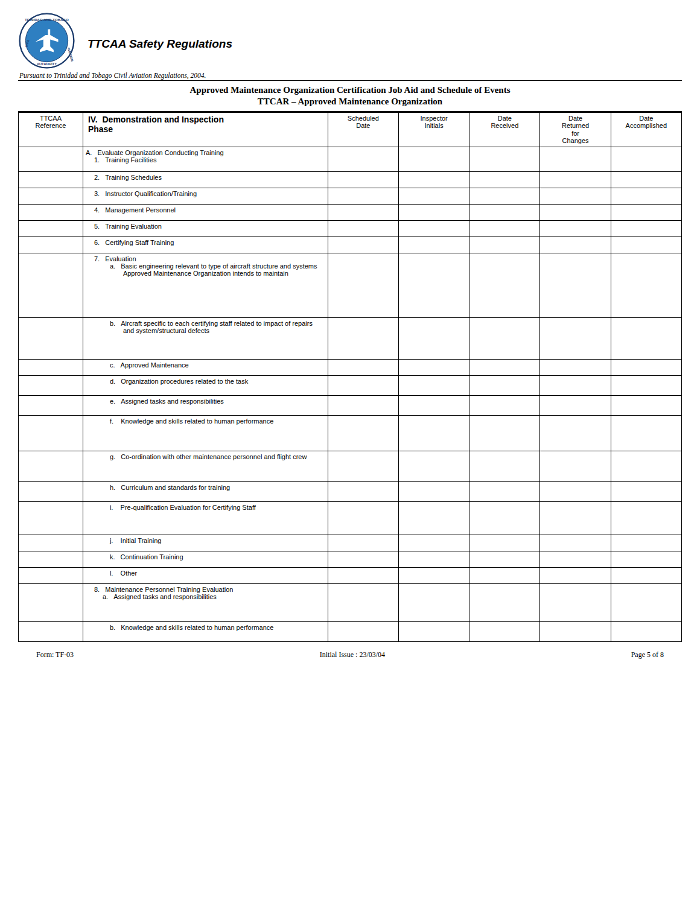TRINIDAD AND TOBAGO AUTHORITY CIVIL AVIATION
TTCAA Safety Regulations
Pursuant to Trinidad and Tobago Civil Aviation Regulations, 2004.
Approved Maintenance Organization Certification Job Aid and Schedule of Events
TTCAR – Approved Maintenance Organization
| TTCAA Reference | IV. Demonstration and Inspection Phase | Scheduled Date | Inspector Initials | Date Received | Date Returned for Changes | Date Accomplished |
| --- | --- | --- | --- | --- | --- | --- |
| | A. Evaluate Organization Conducting Training 1. Training Facilities | | | | | |
| | 2. Training Schedules | | | | | |
| | 3. Instructor Qualification/Training | | | | | |
| | 4. Management Personnel | | | | | |
| | 5. Training Evaluation | | | | | |
| | 6. Certifying Staff Training | | | | | |
| | 7. Evaluation a. Basic engineering relevant to type of aircraft structure and systems Approved Maintenance Organization intends to maintain | | | | | |
| | b. Aircraft specific to each certifying staff related to impact of repairs and system/structural defects | | | | | |
| | c. Approved Maintenance | | | | | |
| | d. Organization procedures related to the task | | | | | |
| | e. Assigned tasks and responsibilities | | | | | |
| | f. Knowledge and skills related to human performance | | | | | |
| | g. Co-ordination with other maintenance personnel and flight crew | | | | | |
| | h. Curriculum and standards for training | | | | | |
| | i. Pre-qualification Evaluation for Certifying Staff | | | | | |
| | j. Initial Training | | | | | |
| | k. Continuation Training | | | | | |
| | l. Other | | | | | |
| | 8. Maintenance Personnel Training Evaluation a. Assigned tasks and responsibilities | | | | | |
| | b. Knowledge and skills related to human performance | | | | | |
Form: TF-03 Initial Issue : 23/03/04 Page 5 of 8